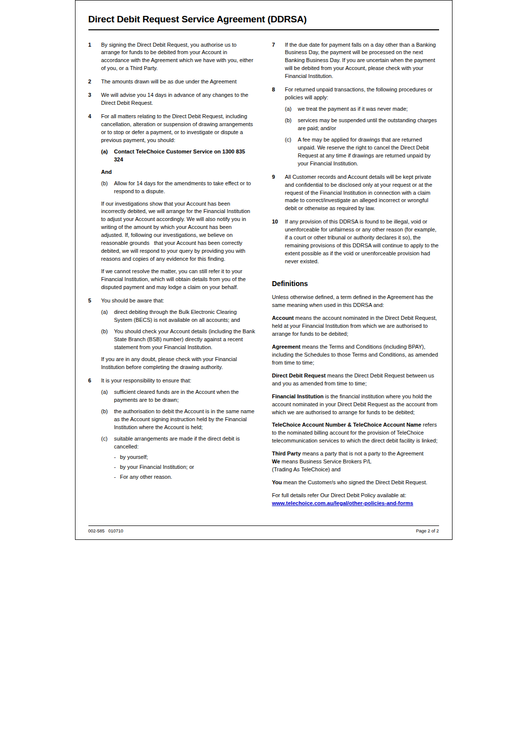Direct Debit Request Service Agreement (DDRSA)
1
By signing the Direct Debit Request, you authorise us to arrange for funds to be debited from your Account in accordance with the Agreement which we have with you, either of you, or a Third Party.
2
The amounts drawn will be as due under the Agreement
3
We will advise you 14 days in advance of any changes to the Direct Debit Request.
4
For all matters relating to the Direct Debit Request, including cancellation, alteration or suspension of drawing arrangements or to stop or defer a payment, or to investigate or dispute a previous payment, you should:
(a)
Contact TeleChoice Customer Service on 1300 835 324
And
(b)
Allow for 14 days for the amendments to take effect or to respond to a dispute.
If our investigations show that your Account has been incorrectly debited, we will arrange for the Financial Institution to adjust your Account accordingly. We will also notify you in writing of the amount by which your Account has been adjusted. If, following our investigations, we believe on reasonable grounds that your Account has been correctly debited, we will respond to your query by providing you with reasons and copies of any evidence for this finding.
If we cannot resolve the matter, you can still refer it to your Financial Institution, which will obtain details from you of the disputed payment and may lodge a claim on your behalf.
5
You should be aware that:
(a)
direct debiting through the Bulk Electronic Clearing System (BECS) is not available on all accounts; and
(b)
You should check your Account details (including the Bank State Branch (BSB) number) directly against a recent statement from your Financial Institution.
If you are in any doubt, please check with your Financial Institution before completing the drawing authority.
6
It is your responsibility to ensure that:
(a)
sufficient cleared funds are in the Account when the payments are to be drawn;
(b)
the authorisation to debit the Account is in the same name as the Account signing instruction held by the Financial Institution where the Account is held;
(c)
suitable arrangements are made if the direct debit is cancelled:
by yourself;
by your Financial Institution; or
For any other reason.
7
If the due date for payment falls on a day other than a Banking Business Day, the payment will be processed on the next Banking Business Day. If you are uncertain when the payment will be debited from your Account, please check with your Financial Institution.
8
For returned unpaid transactions, the following procedures or policies will apply:
(a)
we treat the payment as if it was never made;
(b)
services may be suspended until the outstanding charges are paid; and/or
(c)
A fee may be applied for drawings that are returned unpaid. We reserve the right to cancel the Direct Debit Request at any time if drawings are returned unpaid by your Financial Institution.
9
All Customer records and Account details will be kept private and confidential to be disclosed only at your request or at the request of the Financial Institution in connection with a claim made to correct/investigate an alleged incorrect or wrongful debit or otherwise as required by law.
10
If any provision of this DDRSA is found to be illegal, void or unenforceable for unfairness or any other reason (for example, if a court or other tribunal or authority declares it so), the remaining provisions of this DDRSA will continue to apply to the extent possible as if the void or unenforceable provision had never existed.
Definitions
Unless otherwise defined, a term defined in the Agreement has the same meaning when used in this DDRSA and:
Account means the account nominated in the Direct Debit Request, held at your Financial Institution from which we are authorised to arrange for funds to be debited;
Agreement means the Terms and Conditions (including BPAY), including the Schedules to those Terms and Conditions, as amended from time to time;
Direct Debit Request means the Direct Debit Request between us and you as amended from time to time;
Financial Institution is the financial institution where you hold the account nominated in your Direct Debit Request as the account from which we are authorised to arrange for funds to be debited;
TeleChoice Account Number & TeleChoice Account Name refers to the nominated billing account for the provision of TeleChoice telecommunication services to which the direct debit facility is linked;
Third Party means a party that is not a party to the Agreement
We means Business Service Brokers P/L
(Trading As TeleChoice) and
You mean the Customer/s who signed the Direct Debit Request.
For full details refer Our Direct Debit Policy available at:
www.telechoice.com.au/legal/other-policies-and-forms
002-585 010710
Page 2 of 2